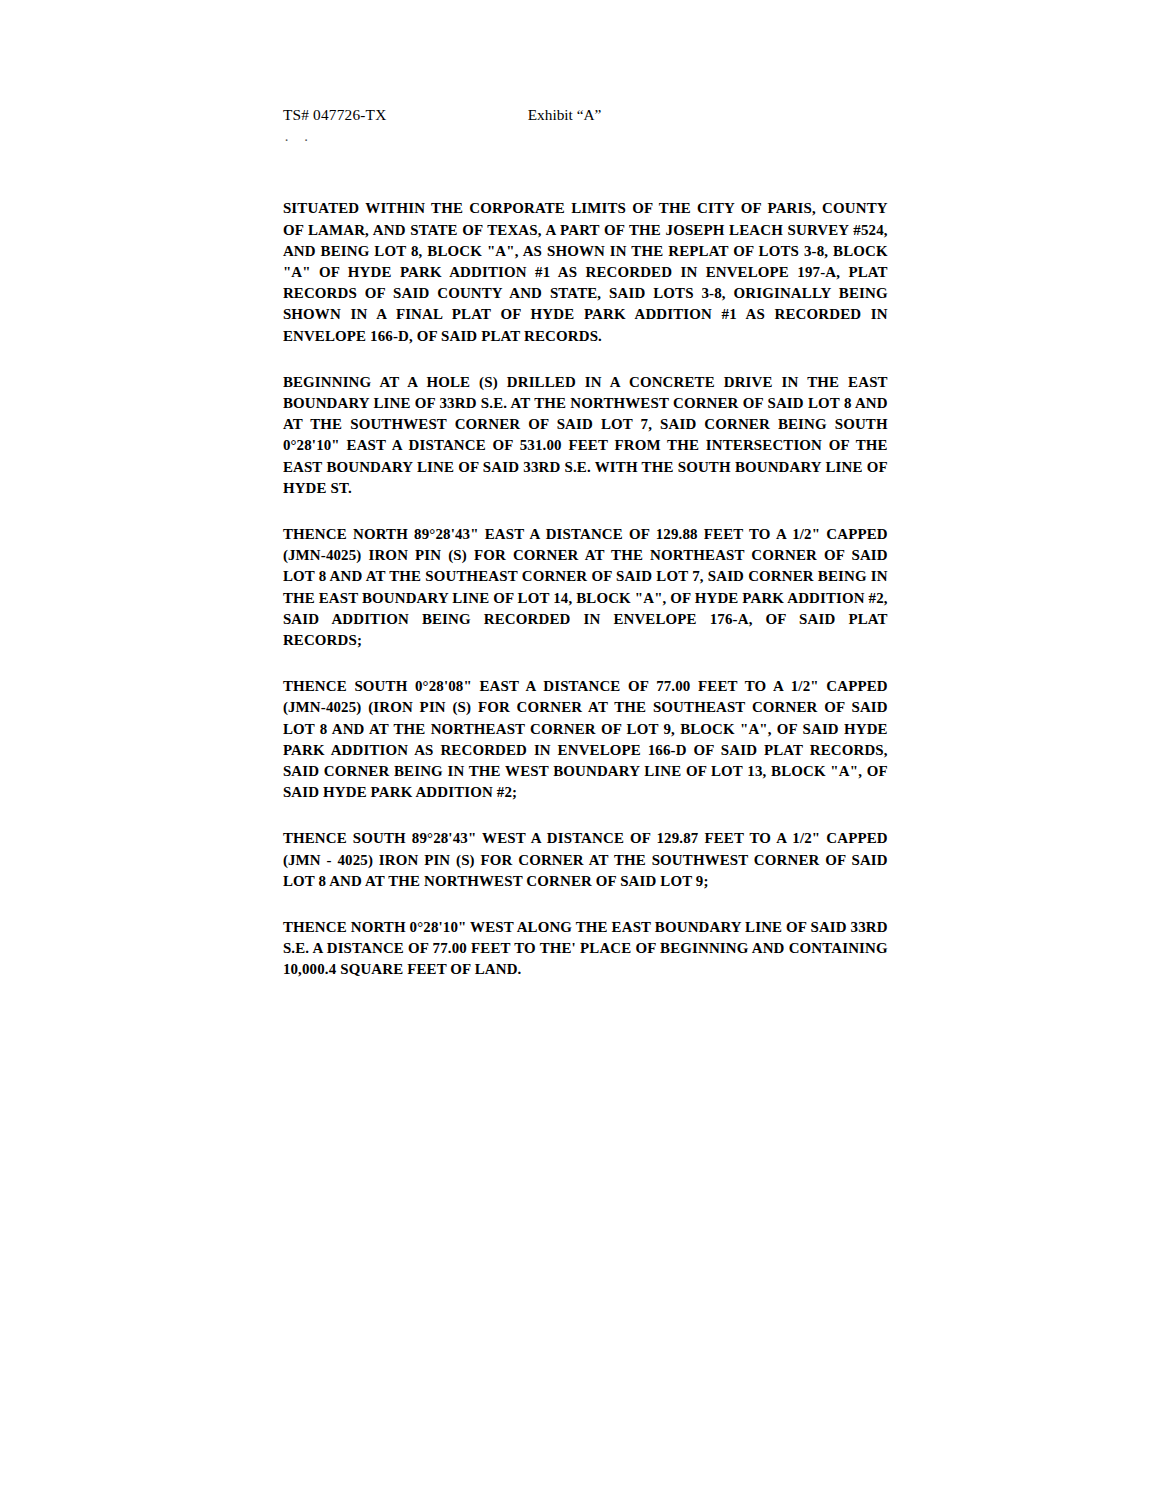TS# 047726-TX
Exhibit “A”
. .
Situated within the corporate limits of the City of Paris, County of Lamar, and State of Texas, a part of the Joseph Leach Survey #524, and being Lot 8, Block "A", as shown in the replat of Lots 3-8, Block "A" of Hyde Park Addition #1 as recorded in Envelope 197-A, Plat Records of said County and State, said Lots 3-8, originally being shown in a final plat of Hyde Park Addition #1 as recorded in Envelope 166-D, of said Plat Records.
Beginning at a hole (s) drilled in a concrete drive in the east boundary line of 33rd S.E. at the northwest corner of said Lot 8 and at the southwest corner of said Lot 7, said corner being South 0°28'10" East a distance of 531.00 feet from the intersection of the east boundary line of said 33rd S.E. with the south boundary line of Hyde St.
Thence North 89°28'43" East a distance of 129.88 feet to a 1/2" capped (JMN-4025) iron pin (s) for corner at the northeast corner of said Lot 8 and at the southeast corner of said Lot 7, said corner being in the east boundary line of Lot 14, Block "A", of Hyde Park Addition #2, said addition being recorded in Envelope 176-A, of said Plat Records;
Thence South 0°28'08" East a distance of 77.00 feet to a 1/2" capped (JMN-4025) (iron pin (s) for corner at the southeast corner of said Lot 8 and at the northeast corner of Lot 9, Block "A", of said Hyde Park Addition as recorded in Envelope 166-D of said Plat Records, said corner being in the west boundary line of Lot 13, Block "A", of said Hyde Park Addition #2;
Thence South 89°28'43" West a distance of 129.87 feet to a 1/2" capped (JMN - 4025) iron pin (s) for corner at the southwest corner of said Lot 8 and at the northwest corner of said Lot 9;
Thence North 0°28'10" West along the east boundary line of said 33rd S.E. a distance of 77.00 feet to the' place of beginning and containing 10,000.4 square feet of land.